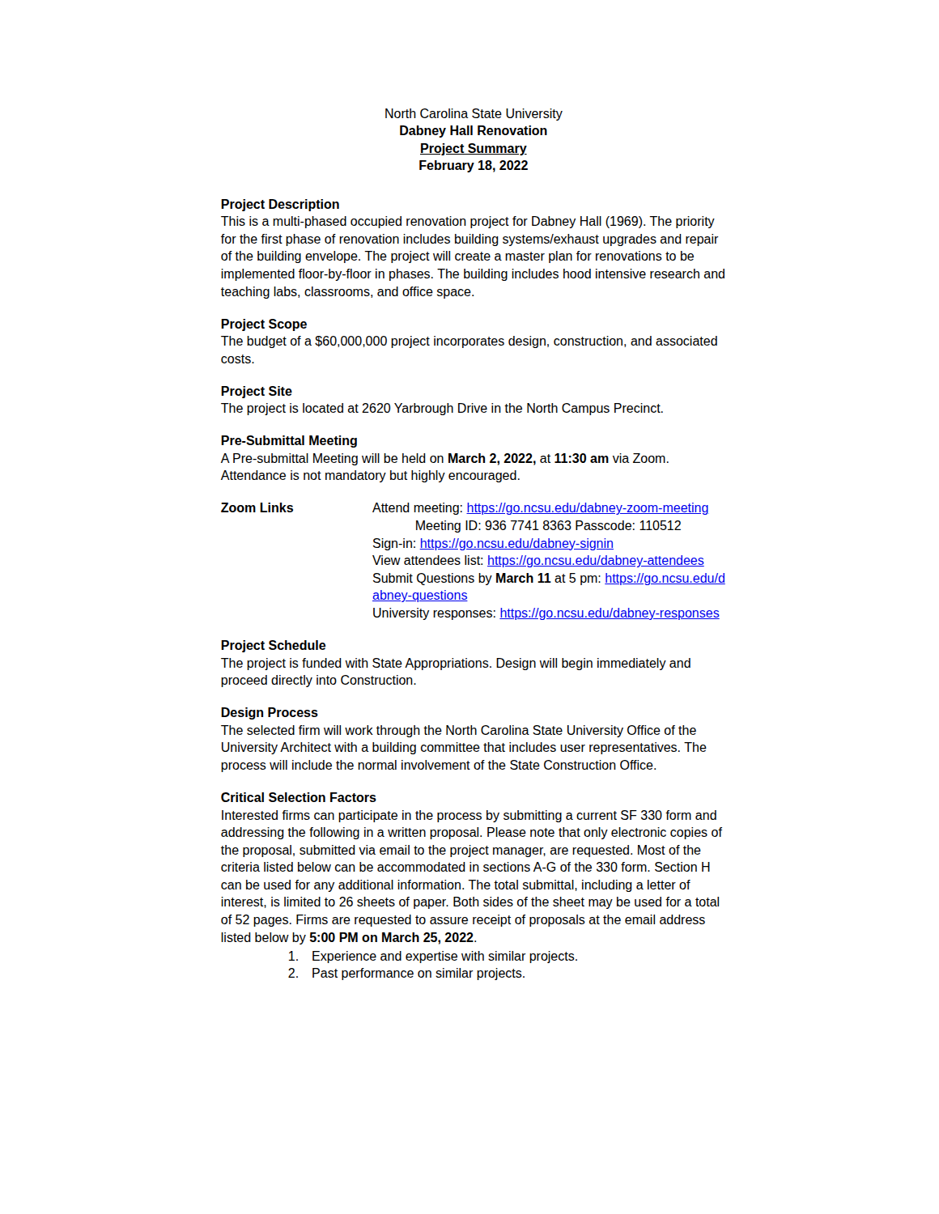North Carolina State University
Dabney Hall Renovation
Project Summary
February 18, 2022
Project Description
This is a multi-phased occupied renovation project for Dabney Hall (1969). The priority for the first phase of renovation includes building systems/exhaust upgrades and repair of the building envelope. The project will create a master plan for renovations to be implemented floor-by-floor in phases. The building includes hood intensive research and teaching labs, classrooms, and office space.
Project Scope
The budget of a $60,000,000 project incorporates design, construction, and associated costs.
Project Site
The project is located at 2620 Yarbrough Drive in the North Campus Precinct.
Pre-Submittal Meeting
A Pre-submittal Meeting will be held on March 2, 2022, at 11:30 am via Zoom. Attendance is not mandatory but highly encouraged.
Zoom Links
Attend meeting: https://go.ncsu.edu/dabney-zoom-meeting
Meeting ID: 936 7741 8363 Passcode: 110512
Sign-in: https://go.ncsu.edu/dabney-signin
View attendees list: https://go.ncsu.edu/dabney-attendees
Submit Questions by March 11 at 5 pm: https://go.ncsu.edu/dabney-questions
University responses: https://go.ncsu.edu/dabney-responses
Project Schedule
The project is funded with State Appropriations. Design will begin immediately and proceed directly into Construction.
Design Process
The selected firm will work through the North Carolina State University Office of the University Architect with a building committee that includes user representatives. The process will include the normal involvement of the State Construction Office.
Critical Selection Factors
Interested firms can participate in the process by submitting a current SF 330 form and addressing the following in a written proposal. Please note that only electronic copies of the proposal, submitted via email to the project manager, are requested. Most of the criteria listed below can be accommodated in sections A-G of the 330 form. Section H can be used for any additional information. The total submittal, including a letter of interest, is limited to 26 sheets of paper. Both sides of the sheet may be used for a total of 52 pages. Firms are requested to assure receipt of proposals at the email address listed below by 5:00 PM on March 25, 2022.
Experience and expertise with similar projects.
Past performance on similar projects.